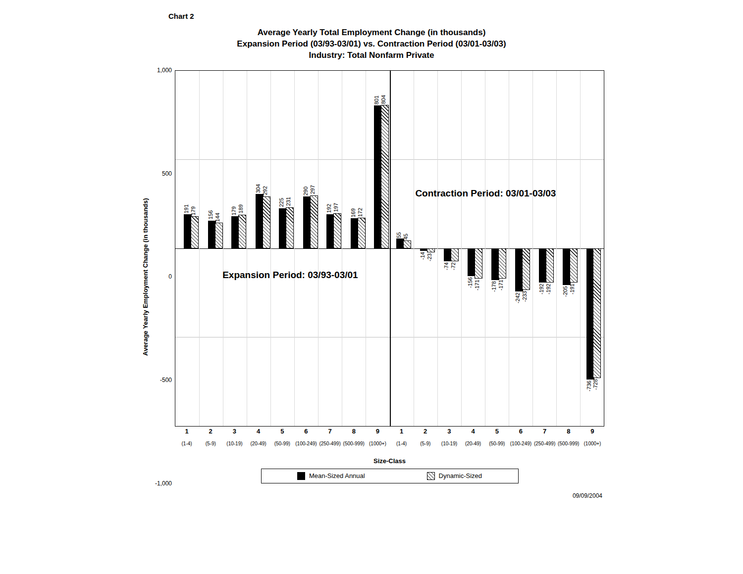Chart 2
Average Yearly Total Employment Change (in thousands)
Expansion Period (03/93-03/01) vs. Contraction Period (03/01-03/03)
Industry: Total Nonfarm Private
Average Yearly Employment Change (in thousands)
1,000 500 0 -500 -1,000
Expansion Period: 03/93-03/01
Contraction Period: 03/01-03/03
191
179
156
144
179
189
304
292
225
231
290
297
192
197
169
172
801
804
55
45
-14
-23
-74
-72
-156
-171
-178
-171
-242
-233
-192
-192
-205
-191
-736
-728
1(1-4)
2(5-9)
3(10-19)
4(20-49)
5(50-99)
6(100-249)
7(250-499)
8(500-999)
9(1000+)
1(1-4)
2(5-9)
3(10-19)
4(20-49)
5(50-99)
6(100-249)
7(250-499)
8(500-999)
9(1000+)
Size-Class
Mean-Sized Annual
Dynamic-Sized
09/09/2004